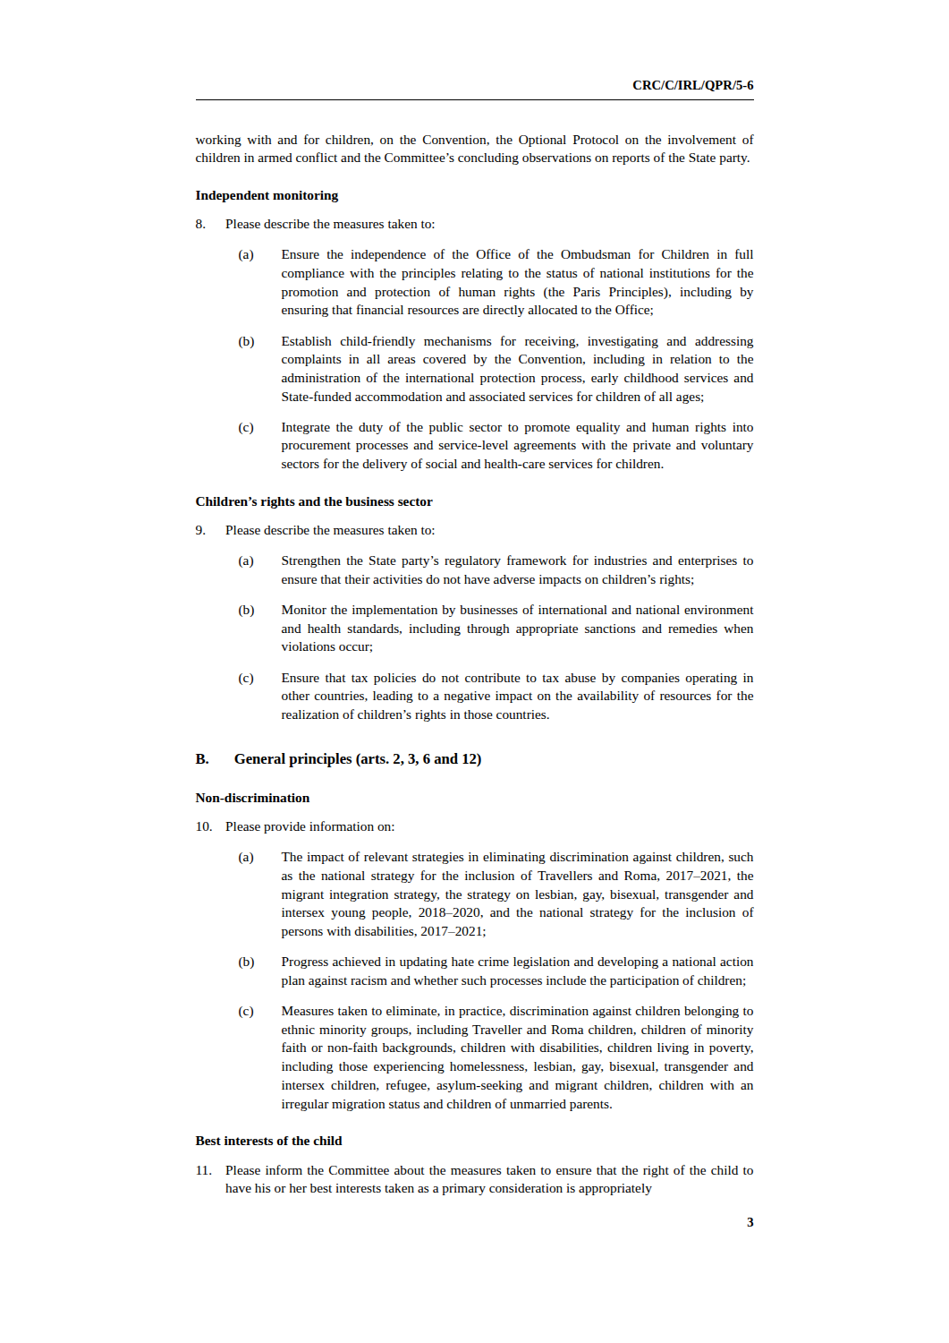CRC/C/IRL/QPR/5-6
working with and for children, on the Convention, the Optional Protocol on the involvement of children in armed conflict and the Committee’s concluding observations on reports of the State party.
Independent monitoring
8.
Please describe the measures taken to:
(a)
Ensure the independence of the Office of the Ombudsman for Children in full compliance with the principles relating to the status of national institutions for the promotion and protection of human rights (the Paris Principles), including by ensuring that financial resources are directly allocated to the Office;
(b)
Establish child-friendly mechanisms for receiving, investigating and addressing complaints in all areas covered by the Convention, including in relation to the administration of the international protection process, early childhood services and State-funded accommodation and associated services for children of all ages;
(c)
Integrate the duty of the public sector to promote equality and human rights into procurement processes and service-level agreements with the private and voluntary sectors for the delivery of social and health-care services for children.
Children’s rights and the business sector
9.
Please describe the measures taken to:
(a)
Strengthen the State party’s regulatory framework for industries and enterprises to ensure that their activities do not have adverse impacts on children’s rights;
(b)
Monitor the implementation by businesses of international and national environment and health standards, including through appropriate sanctions and remedies when violations occur;
(c)
Ensure that tax policies do not contribute to tax abuse by companies operating in other countries, leading to a negative impact on the availability of resources for the realization of children’s rights in those countries.
B. General principles (arts. 2, 3, 6 and 12)
Non-discrimination
10.
Please provide information on:
(a)
The impact of relevant strategies in eliminating discrimination against children, such as the national strategy for the inclusion of Travellers and Roma, 2017–2021, the migrant integration strategy, the strategy on lesbian, gay, bisexual, transgender and intersex young people, 2018–2020, and the national strategy for the inclusion of persons with disabilities, 2017–2021;
(b)
Progress achieved in updating hate crime legislation and developing a national action plan against racism and whether such processes include the participation of children;
(c)
Measures taken to eliminate, in practice, discrimination against children belonging to ethnic minority groups, including Traveller and Roma children, children of minority faith or non-faith backgrounds, children with disabilities, children living in poverty, including those experiencing homelessness, lesbian, gay, bisexual, transgender and intersex children, refugee, asylum-seeking and migrant children, children with an irregular migration status and children of unmarried parents.
Best interests of the child
11.
Please inform the Committee about the measures taken to ensure that the right of the child to have his or her best interests taken as a primary consideration is appropriately
3